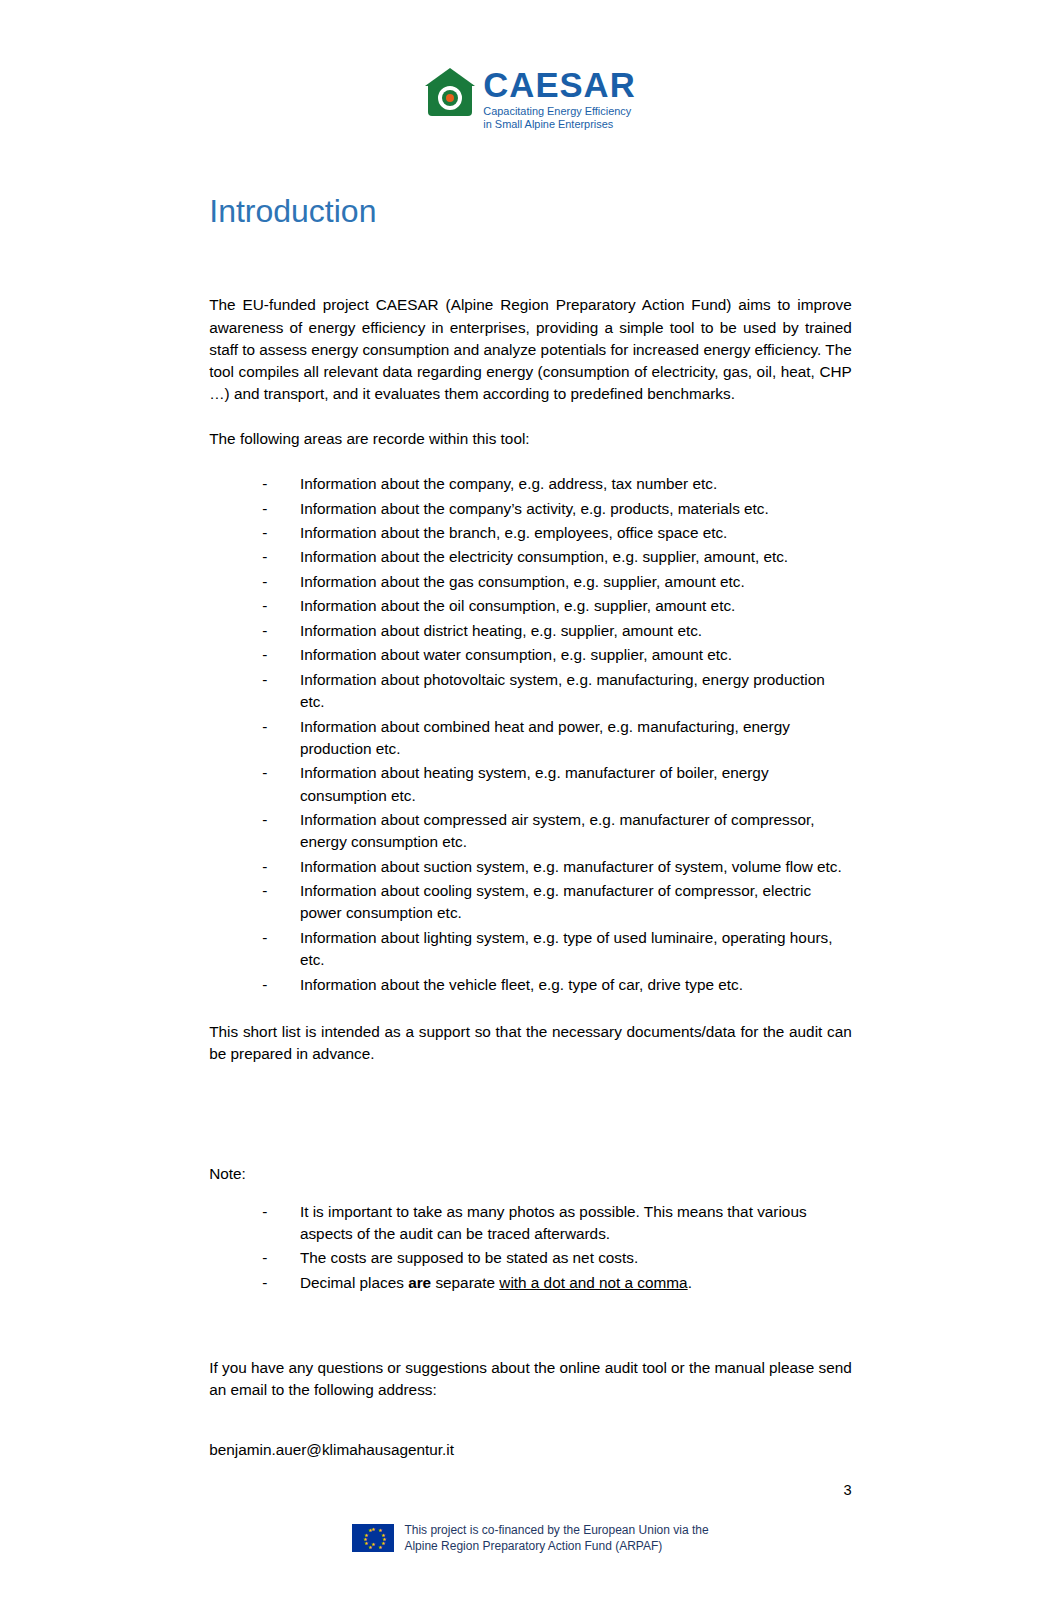CAESAR
Capacitating Energy Efficiency
in Small Alpine Enterprises
Introduction
The EU-funded project CAESAR (Alpine Region Preparatory Action Fund) aims to improve awareness of energy efficiency in enterprises, providing a simple tool to be used by trained staff to assess energy consumption and analyze potentials for increased energy efficiency. The tool compiles all relevant data regarding energy (consumption of electricity, gas, oil, heat, CHP …) and transport, and it evaluates them according to predefined benchmarks.
The following areas are recorde within this tool:
Information about the company, e.g. address, tax number etc.
Information about the company’s activity, e.g. products, materials etc.
Information about the branch, e.g. employees, office space etc.
Information about the electricity consumption, e.g. supplier, amount, etc.
Information about the gas consumption, e.g. supplier, amount etc.
Information about the oil consumption, e.g. supplier, amount etc.
Information about district heating, e.g. supplier, amount etc.
Information about water consumption, e.g. supplier, amount etc.
Information about photovoltaic system, e.g. manufacturing, energy production etc.
Information about combined heat and power, e.g. manufacturing, energy production etc.
Information about heating system, e.g. manufacturer of boiler, energy consumption etc.
Information about compressed air system, e.g. manufacturer of compressor, energy consumption etc.
Information about suction system, e.g. manufacturer of system, volume flow etc.
Information about cooling system, e.g. manufacturer of compressor, electric power consumption etc.
Information about lighting system, e.g. type of used luminaire, operating hours, etc.
Information about the vehicle fleet, e.g. type of car, drive type etc.
This short list is intended as a support so that the necessary documents/data for the audit can be prepared in advance.
Note:
It is important to take as many photos as possible. This means that various aspects of the audit can be traced afterwards.
The costs are supposed to be stated as net costs.
Decimal places are separate with a dot and not a comma.
If you have any questions or suggestions about the online audit tool or the manual please send an email to the following address:
benjamin.auer@klimahausagentur.it
★ ★ ★ ★ ★ ★ ★ ★ ★ ★ ★ ★
This project is co-financed by the European Union via the
Alpine Region Preparatory Action Fund (ARPAF)
3